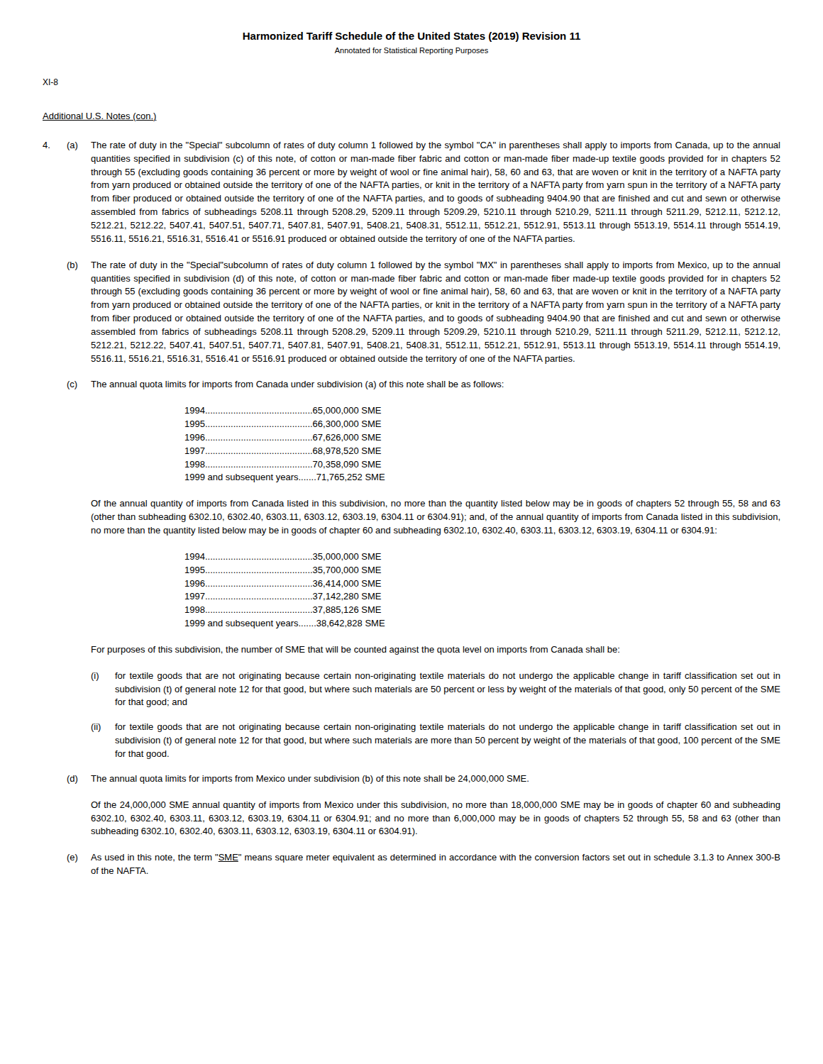Harmonized Tariff Schedule of the United States (2019) Revision 11
Annotated for Statistical Reporting Purposes
XI-8
Additional U.S. Notes (con.)
4.
(a)
The rate of duty in the "Special" subcolumn of rates of duty column 1 followed by the symbol "CA" in parentheses shall apply to imports from Canada, up to the annual quantities specified in subdivision (c) of this note, of cotton or man-made fiber fabric and cotton or man-made fiber made-up textile goods provided for in chapters 52 through 55 (excluding goods containing 36 percent or more by weight of wool or fine animal hair), 58, 60 and 63, that are woven or knit in the territory of a NAFTA party from yarn produced or obtained outside the territory of one of the NAFTA parties, or knit in the territory of a NAFTA party from yarn spun in the territory of a NAFTA party from fiber produced or obtained outside the territory of one of the NAFTA parties, and to goods of subheading 9404.90 that are finished and cut and sewn or otherwise assembled from fabrics of subheadings 5208.11 through 5208.29, 5209.11 through 5209.29, 5210.11 through 5210.29, 5211.11 through 5211.29, 5212.11, 5212.12, 5212.21, 5212.22, 5407.41, 5407.51, 5407.71, 5407.81, 5407.91, 5408.21, 5408.31, 5512.11, 5512.21, 5512.91, 5513.11 through 5513.19, 5514.11 through 5514.19, 5516.11, 5516.21, 5516.31, 5516.41 or 5516.91 produced or obtained outside the territory of one of the NAFTA parties.
(b)
The rate of duty in the "Special"subcolumn of rates of duty column 1 followed by the symbol "MX" in parentheses shall apply to imports from Mexico, up to the annual quantities specified in subdivision (d) of this note, of cotton or man-made fiber fabric and cotton or man-made fiber made-up textile goods provided for in chapters 52 through 55 (excluding goods containing 36 percent or more by weight of wool or fine animal hair), 58, 60 and 63, that are woven or knit in the territory of a NAFTA party from yarn produced or obtained outside the territory of one of the NAFTA parties, or knit in the territory of a NAFTA party from yarn spun in the territory of a NAFTA party from fiber produced or obtained outside the territory of one of the NAFTA parties, and to goods of subheading 9404.90 that are finished and cut and sewn or otherwise assembled from fabrics of subheadings 5208.11 through 5208.29, 5209.11 through 5209.29, 5210.11 through 5210.29, 5211.11 through 5211.29, 5212.11, 5212.12, 5212.21, 5212.22, 5407.41, 5407.51, 5407.71, 5407.81, 5407.91, 5408.21, 5408.31, 5512.11, 5512.21, 5512.91, 5513.11 through 5513.19, 5514.11 through 5514.19, 5516.11, 5516.21, 5516.31, 5516.41 or 5516.91 produced or obtained outside the territory of one of the NAFTA parties.
(c)
The annual quota limits for imports from Canada under subdivision (a) of this note shall be as follows:
1994..........................................65,000,000 SME
1995..........................................66,300,000 SME
1996..........................................67,626,000 SME
1997..........................................68,978,520 SME
1998..........................................70,358,090 SME
1999 and subsequent years.......71,765,252 SME
Of the annual quantity of imports from Canada listed in this subdivision, no more than the quantity listed below may be in goods of chapters 52 through 55, 58 and 63 (other than subheading 6302.10, 6302.40, 6303.11, 6303.12, 6303.19, 6304.11 or 6304.91); and, of the annual quantity of imports from Canada listed in this subdivision, no more than the quantity listed below may be in goods of chapter 60 and subheading 6302.10, 6302.40, 6303.11, 6303.12, 6303.19, 6304.11 or 6304.91:
1994..........................................35,000,000 SME
1995..........................................35,700,000 SME
1996..........................................36,414,000 SME
1997..........................................37,142,280 SME
1998..........................................37,885,126 SME
1999 and subsequent years.......38,642,828 SME
For purposes of this subdivision, the number of SME that will be counted against the quota level on imports from Canada shall be:
(i)
for textile goods that are not originating because certain non-originating textile materials do not undergo the applicable change in tariff classification set out in subdivision (t) of general note 12 for that good, but where such materials are 50 percent or less by weight of the materials of that good, only 50 percent of the SME for that good; and
(ii)
for textile goods that are not originating because certain non-originating textile materials do not undergo the applicable change in tariff classification set out in subdivision (t) of general note 12 for that good, but where such materials are more than 50 percent by weight of the materials of that good, 100 percent of the SME for that good.
(d)
The annual quota limits for imports from Mexico under subdivision (b) of this note shall be 24,000,000 SME.
Of the 24,000,000 SME annual quantity of imports from Mexico under this subdivision, no more than 18,000,000 SME may be in goods of chapter 60 and subheading 6302.10, 6302.40, 6303.11, 6303.12, 6303.19, 6304.11 or 6304.91; and no more than 6,000,000 may be in goods of chapters 52 through 55, 58 and 63 (other than subheading 6302.10, 6302.40, 6303.11, 6303.12, 6303.19, 6304.11 or 6304.91).
(e)
As used in this note, the term "SME" means square meter equivalent as determined in accordance with the conversion factors set out in schedule 3.1.3 to Annex 300-B of the NAFTA.